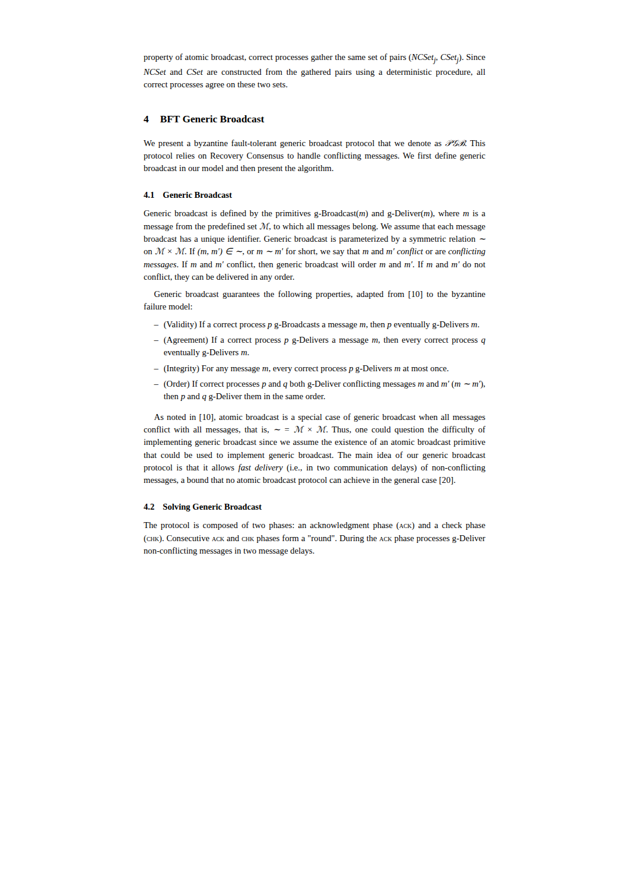property of atomic broadcast, correct processes gather the same set of pairs (NCSetj, CSetj). Since NCSet and CSet are constructed from the gathered pairs using a deterministic procedure, all correct processes agree on these two sets.
4 BFT Generic Broadcast
We present a byzantine fault-tolerant generic broadcast protocol that we denote as 𝒫𝒢ℬ. This protocol relies on Recovery Consensus to handle conflicting messages. We first define generic broadcast in our model and then present the algorithm.
4.1 Generic Broadcast
Generic broadcast is defined by the primitives g-Broadcast(m) and g-Deliver(m), where m is a message from the predefined set ℳ, to which all messages belong. We assume that each message broadcast has a unique identifier. Generic broadcast is parameterized by a symmetric relation ∼ on ℳ × ℳ. If (m, m′) ∈ ∼, or m ∼ m′ for short, we say that m and m′ conflict or are conflicting messages. If m and m′ conflict, then generic broadcast will order m and m′. If m and m′ do not conflict, they can be delivered in any order.
Generic broadcast guarantees the following properties, adapted from [10] to the byzantine failure model:
(Validity) If a correct process p g-Broadcasts a message m, then p eventually g-Delivers m.
(Agreement) If a correct process p g-Delivers a message m, then every correct process q eventually g-Delivers m.
(Integrity) For any message m, every correct process p g-Delivers m at most once.
(Order) If correct processes p and q both g-Deliver conflicting messages m and m′ (m ∼ m′), then p and q g-Deliver them in the same order.
As noted in [10], atomic broadcast is a special case of generic broadcast when all messages conflict with all messages, that is, ∼ = ℳ × ℳ. Thus, one could question the difficulty of implementing generic broadcast since we assume the existence of an atomic broadcast primitive that could be used to implement generic broadcast. The main idea of our generic broadcast protocol is that it allows fast delivery (i.e., in two communication delays) of non-conflicting messages, a bound that no atomic broadcast protocol can achieve in the general case [20].
4.2 Solving Generic Broadcast
The protocol is composed of two phases: an acknowledgment phase (ack) and a check phase (chk). Consecutive ack and chk phases form a "round". During the ack phase processes g-Deliver non-conflicting messages in two message delays.